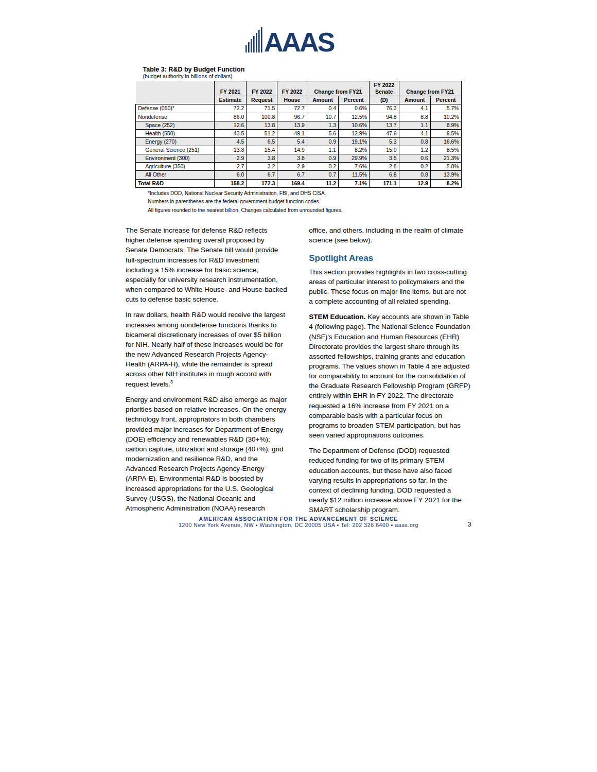AAAS
Table 3: R&D by Budget Function
(budget authority in billions of dollars)
| | FY 2021 | FY 2022 | FY 2022 | Change from FY21 | FY 2022 Senate | Change from FY21 |
| --- | --- | --- | --- | --- | --- | --- |
| | Estimate | Request | House | Amount | Percent | (D) | Amount | Percent |
| Defense (050)* | 72.2 | 71.5 | 72.7 | 0.4 | 0.6% | 76.3 | 4.1 | 5.7% |
| Nondefense | 86.0 | 100.8 | 96.7 | 10.7 | 12.5% | 94.8 | 8.8 | 10.2% |
| Space (252) | 12.6 | 13.8 | 13.9 | 1.3 | 10.6% | 13.7 | 1.1 | 8.9% |
| Health (550) | 43.5 | 51.2 | 49.1 | 5.6 | 12.9% | 47.6 | 4.1 | 9.5% |
| Energy (270) | 4.5 | 6.5 | 5.4 | 0.9 | 19.1% | 5.3 | 0.8 | 16.6% |
| General Science (251) | 13.8 | 15.4 | 14.9 | 1.1 | 8.2% | 15.0 | 1.2 | 8.5% |
| Environment (300) | 2.9 | 3.8 | 3.8 | 0.9 | 29.9% | 3.5 | 0.6 | 21.3% |
| Agriculture (350) | 2.7 | 3.2 | 2.9 | 0.2 | 7.6% | 2.8 | 0.2 | 5.8% |
| All Other | 6.0 | 6.7 | 6.7 | 0.7 | 11.5% | 6.8 | 0.8 | 13.9% |
| Total R&D | 158.2 | 172.3 | 169.4 | 11.2 | 7.1% | 171.1 | 12.9 | 8.2% |
*Includes DOD, National Nuclear Security Administration, FBI, and DHS CISA.
Numbers in parentheses are the federal government budget function codes.
All figures rounded to the nearest billion. Changes calculated from unrounded figures.
The Senate increase for defense R&D reflects higher defense spending overall proposed by Senate Democrats. The Senate bill would provide full-spectrum increases for R&D investment including a 15% increase for basic science, especially for university research instrumentation, when compared to White House- and House-backed cuts to defense basic science.
In raw dollars, health R&D would receive the largest increases among nondefense functions thanks to bicameral discretionary increases of over $5 billion for NIH. Nearly half of these increases would be for the new Advanced Research Projects Agency-Health (ARPA-H), while the remainder is spread across other NIH institutes in rough accord with request levels.3
Energy and environment R&D also emerge as major priorities based on relative increases. On the energy technology front, appropriators in both chambers provided major increases for Department of Energy (DOE) efficiency and renewables R&D (30+%); carbon capture, utilization and storage (40+%); grid modernization and resilience R&D, and the Advanced Research Projects Agency-Energy (ARPA-E). Environmental R&D is boosted by increased appropriations for the U.S. Geological Survey (USGS), the National Oceanic and Atmospheric Administration (NOAA) research
office, and others, including in the realm of climate science (see below).
Spotlight Areas
This section provides highlights in two cross-cutting areas of particular interest to policymakers and the public. These focus on major line items, but are not a complete accounting of all related spending.
STEM Education. Key accounts are shown in Table 4 (following page). The National Science Foundation (NSF)'s Education and Human Resources (EHR) Directorate provides the largest share through its assorted fellowships, training grants and education programs. The values shown in Table 4 are adjusted for comparability to account for the consolidation of the Graduate Research Fellowship Program (GRFP) entirely within EHR in FY 2022. The directorate requested a 16% increase from FY 2021 on a comparable basis with a particular focus on programs to broaden STEM participation, but has seen varied appropriations outcomes.
The Department of Defense (DOD) requested reduced funding for two of its primary STEM education accounts, but these have also faced varying results in appropriations so far. In the context of declining funding, DOD requested a nearly $12 million increase above FY 2021 for the SMART scholarship program.
AMERICAN ASSOCIATION FOR THE ADVANCEMENT OF SCIENCE
1200 New York Avenue, NW ▪ Washington, DC 20005 USA ▪ Tel: 202 326 6400 ▪ aaas.org
3